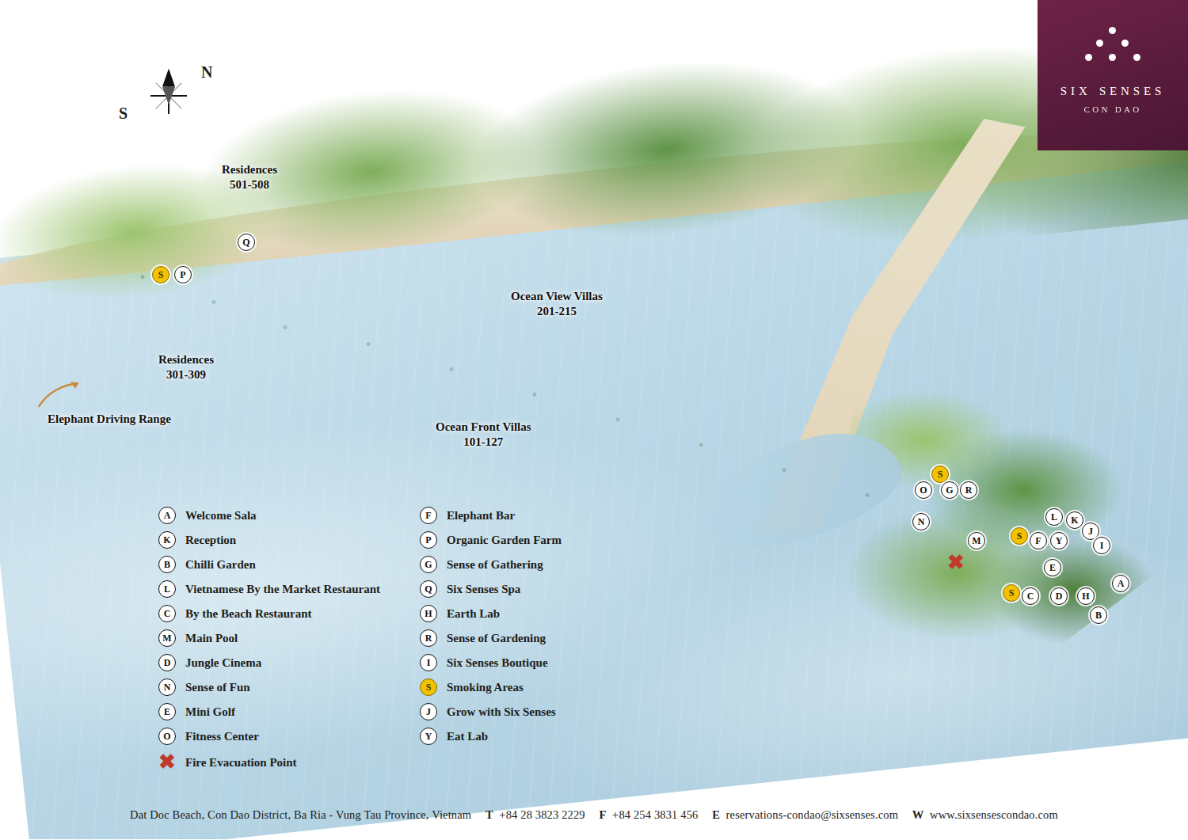Six Senses
Con Dao
N
S
Residences
501-508
Residences
301-309
Ocean View Villas
201-215
Ocean Front Villas
101-127
Elephant Driving Range
Q
S
P
S
O
G
R
N
M
S
F
Y
L
K
J
I
E
S
C
D
H
A
B
✖
A Welcome Sala
K Reception
B Chilli Garden
L Vietnamese By the Market Restaurant
C By the Beach Restaurant
M Main Pool
D Jungle Cinema
N Sense of Fun
E Mini Golf
O Fitness Center
F Elephant Bar
P Organic Garden Farm
G Sense of Gathering
Q Six Senses Spa
H Earth Lab
R Sense of Gardening
I Six Senses Boutique
S Smoking Areas
J Grow with Six Senses
Y Eat Lab
✖ Fire Evacuation Point
Dat Doc Beach, Con Dao District, Ba Ria - Vung Tau Province, Vietnam T +84 28 3823 2229 F +84 254 3831 456 E reservations-condao@sixsenses.com W www.sixsensescondao.com